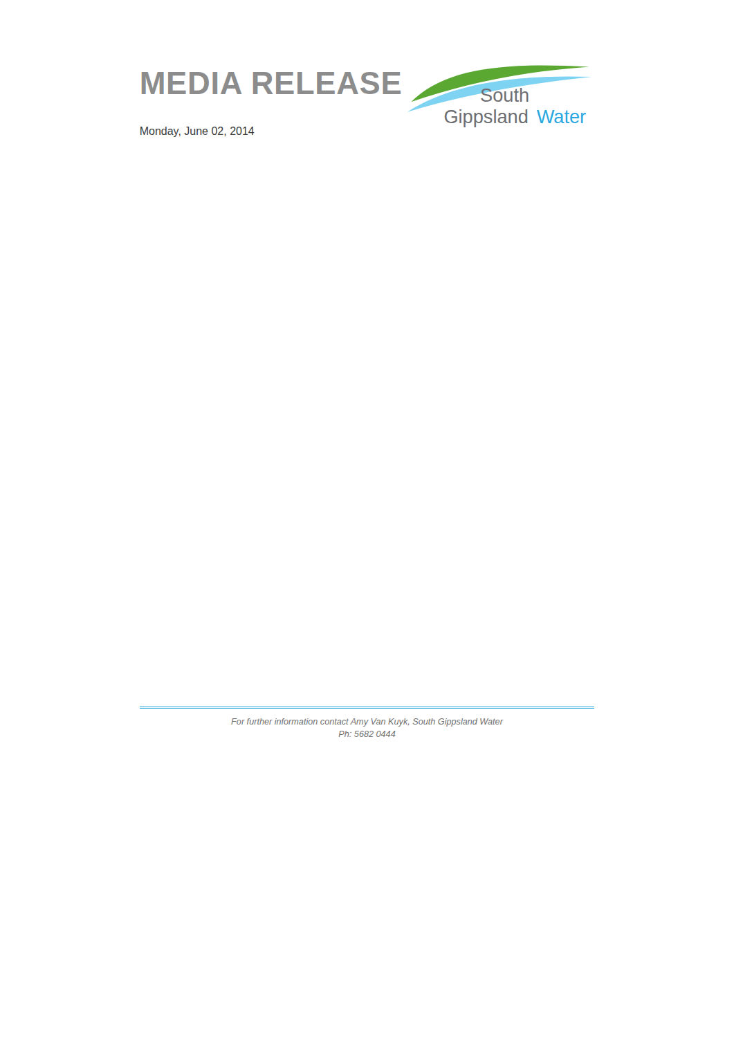MEDIA RELEASE
Monday, June 02, 2014
South Gippsland Water South Gippsland Water
For further information contact Amy Van Kuyk, South Gippsland Water
Ph: 5682 0444